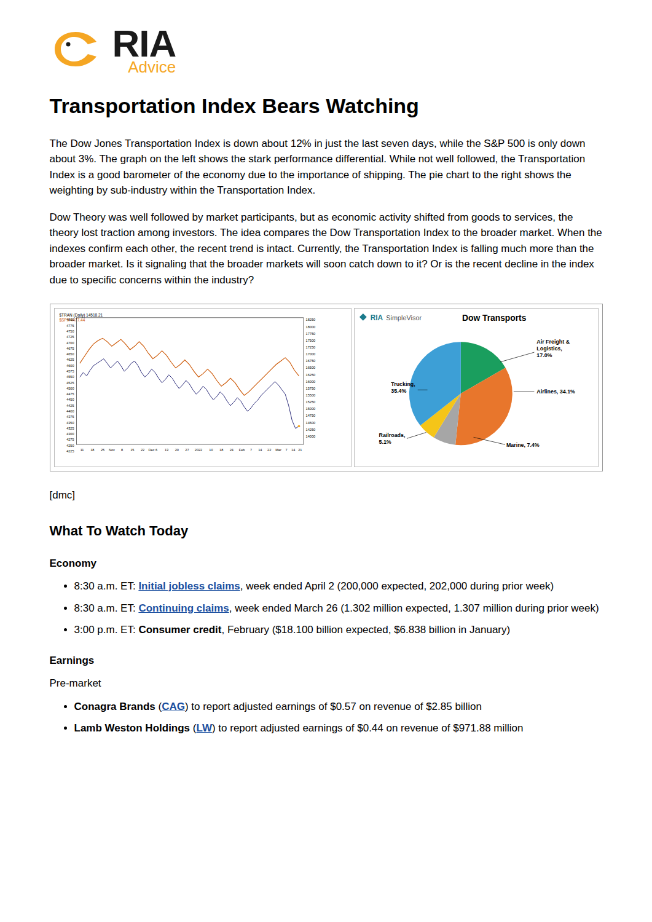RIA Advice
Transportation Index Bears Watching
The Dow Jones Transportation Index is down about 12% in just the last seven days, while the S&P 500 is only down about 3%. The graph on the left shows the stark performance differential. While not well followed, the Transportation Index is a good barometer of the economy due to the importance of shipping. The pie chart to the right shows the weighting by sub-industry within the Transportation Index.
Dow Theory was well followed by market participants, but as economic activity shifted from goods to services, the theory lost traction among investors. The idea compares the Dow Transportation Index to the broader market. When the indexes confirm each other, the recent trend is intact. Currently, the Transportation Index is falling much more than the broader market. Is it signaling that the broader markets will soon catch down to it? Or is the recent decline in the index due to specific concerns within the industry?
$TRAN (Daily) 14518.21 $SPX 4477.44 4800 4775 4750 4725 4700 4675 4650 4625 4600 4575 4550 4525 4500 4475 4450 4425 4400 4375 4350 4325 4300 4275 4250 4225 18250 18000 17750 17500 17250 17000 16750 16500 16250 16000 15750 15500 15250 15000 14750 14500 14250 14000 11 18 25 Nov 8 15 22 Dec 6 13 20 27 2022 10 18 24 Feb 7 14 22 Mar 7 14 21
RIA SimpleVisor Dow Transports Air Freight & Logistics, 17.0% Airlines, 34.1% Trucking, 35.4% Marine, 7.4% Railroads, 5.1%
[dmc]
What To Watch Today
Economy
8:30 a.m. ET: Initial jobless claims, week ended April 2 (200,000 expected, 202,000 during prior week)
8:30 a.m. ET: Continuing claims, week ended March 26 (1.302 million expected, 1.307 million during prior week)
3:00 p.m. ET: Consumer credit, February ($18.100 billion expected, $6.838 billion in January)
Earnings
Pre-market
Conagra Brands (CAG) to report adjusted earnings of $0.57 on revenue of $2.85 billion
Lamb Weston Holdings (LW) to report adjusted earnings of $0.44 on revenue of $971.88 million